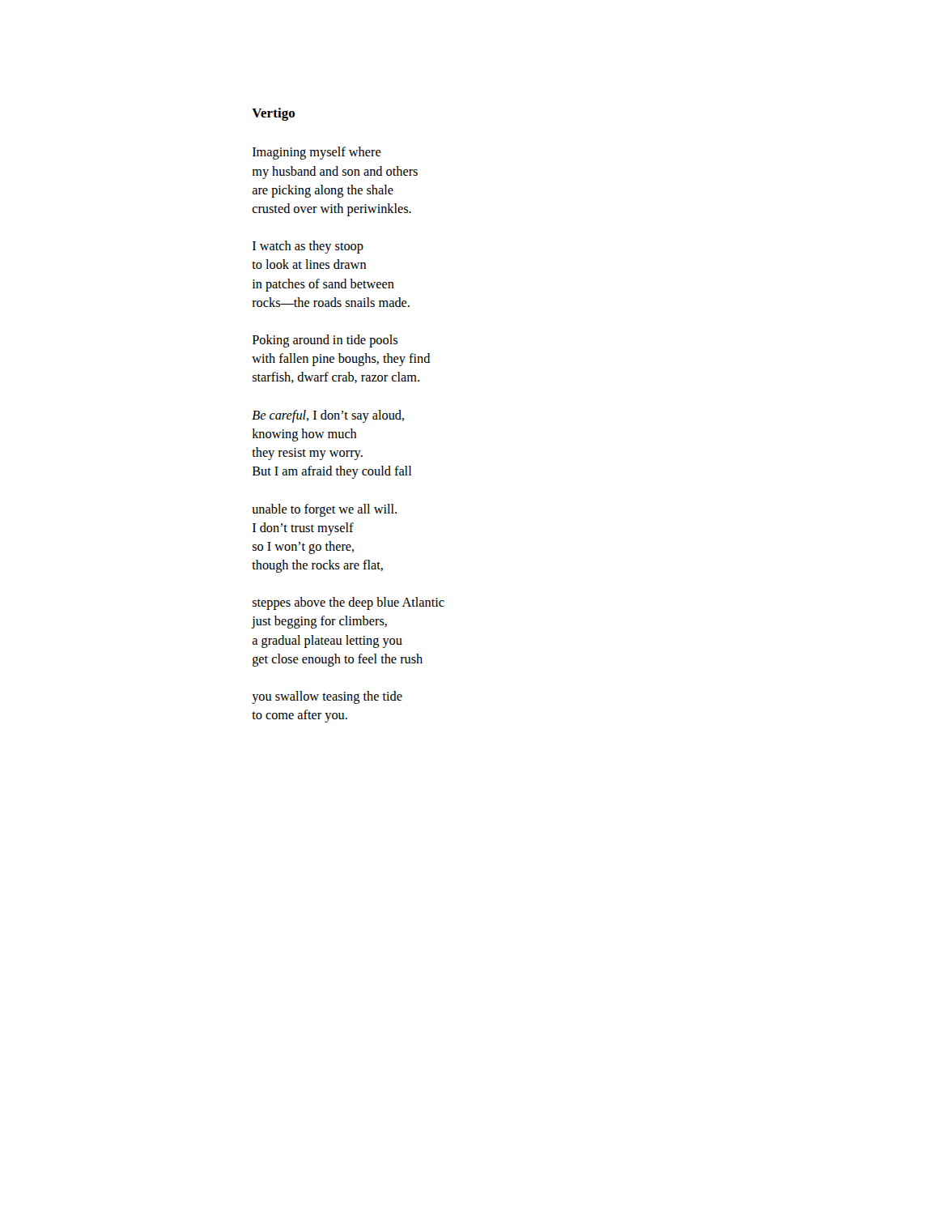Vertigo
Imagining myself where
my husband and son and others
are picking along the shale
crusted over with periwinkles.
I watch as they stoop
to look at lines drawn
in patches of sand between
rocks—the roads snails made.
Poking around in tide pools
with fallen pine boughs, they find
starfish, dwarf crab, razor clam.
Be careful, I don’t say aloud,
knowing how much
they resist my worry.
But I am afraid they could fall
unable to forget we all will.
I don’t trust myself
so I won’t go there,
though the rocks are flat,
steppes above the deep blue Atlantic
just begging for climbers,
a gradual plateau letting you
get close enough to feel the rush
you swallow teasing the tide
to come after you.